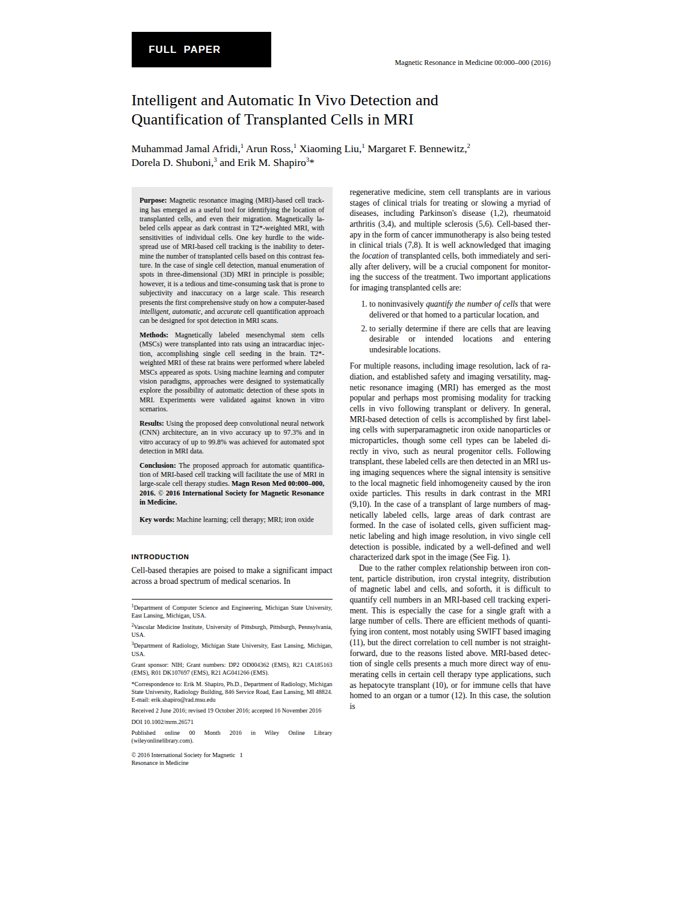FULL PAPER
Magnetic Resonance in Medicine 00:000–000 (2016)
Intelligent and Automatic In Vivo Detection and
Quantification of Transplanted Cells in MRI
Muhammad Jamal Afridi,1 Arun Ross,1 Xiaoming Liu,1 Margaret F. Bennewitz,2
Dorela D. Shuboni,3 and Erik M. Shapiro3*
Purpose: Magnetic resonance imaging (MRI)-based cell tracking has emerged as a useful tool for identifying the location of transplanted cells, and even their migration. Magnetically labeled cells appear as dark contrast in T2*-weighted MRI, with sensitivities of individual cells. One key hurdle to the widespread use of MRI-based cell tracking is the inability to determine the number of transplanted cells based on this contrast feature. In the case of single cell detection, manual enumeration of spots in three-dimensional (3D) MRI in principle is possible; however, it is a tedious and time-consuming task that is prone to subjectivity and inaccuracy on a large scale. This research presents the first comprehensive study on how a computer-based intelligent, automatic, and accurate cell quantification approach can be designed for spot detection in MRI scans.
Methods: Magnetically labeled mesenchymal stem cells (MSCs) were transplanted into rats using an intracardiac injection, accomplishing single cell seeding in the brain. T2*-weighted MRI of these rat brains were performed where labeled MSCs appeared as spots. Using machine learning and computer vision paradigms, approaches were designed to systematically explore the possibility of automatic detection of these spots in MRI. Experiments were validated against known in vitro scenarios.
Results: Using the proposed deep convolutional neural network (CNN) architecture, an in vivo accuracy up to 97.3% and in vitro accuracy of up to 99.8% was achieved for automated spot detection in MRI data.
Conclusion: The proposed approach for automatic quantification of MRI-based cell tracking will facilitate the use of MRI in large-scale cell therapy studies. Magn Reson Med 00:000–000, 2016. © 2016 International Society for Magnetic Resonance in Medicine.
Key words: Machine learning; cell therapy; MRI; iron oxide
INTRODUCTION
Cell-based therapies are poised to make a significant impact across a broad spectrum of medical scenarios. In
1Department of Computer Science and Engineering, Michigan State University, East Lansing, Michigan, USA.
2Vascular Medicine Institute, University of Pittsburgh, Pittsburgh, Pennsylvania, USA.
3Department of Radiology, Michigan State University, East Lansing, Michigan, USA.
Grant sponsor: NIH; Grant numbers: DP2 OD004362 (EMS), R21 CA185163 (EMS), R01 DK107697 (EMS), R21 AG041266 (EMS).
*Correspondence to: Erik M. Shapiro, Ph.D., Department of Radiology, Michigan State University, Radiology Building, 846 Service Road, East Lansing, MI 48824. E-mail: erik.shapiro@rad.msu.edu
Received 2 June 2016; revised 19 October 2016; accepted 16 November 2016
DOI 10.1002/mrm.26571
Published online 00 Month 2016 in Wiley Online Library (wileyonlinelibrary.com).
© 2016 International Society for Magnetic Resonance in Medicine 1
regenerative medicine, stem cell transplants are in various stages of clinical trials for treating or slowing a myriad of diseases, including Parkinson's disease (1,2), rheumatoid arthritis (3,4), and multiple sclerosis (5,6). Cell-based therapy in the form of cancer immunotherapy is also being tested in clinical trials (7,8). It is well acknowledged that imaging the location of transplanted cells, both immediately and serially after delivery, will be a crucial component for monitoring the success of the treatment. Two important applications for imaging transplanted cells are:
to noninvasively quantify the number of cells that were delivered or that homed to a particular location, and
to serially determine if there are cells that are leaving desirable or intended locations and entering undesirable locations.
For multiple reasons, including image resolution, lack of radiation, and established safety and imaging versatility, magnetic resonance imaging (MRI) has emerged as the most popular and perhaps most promising modality for tracking cells in vivo following transplant or delivery. In general, MRI-based detection of cells is accomplished by first labeling cells with superparamagnetic iron oxide nanoparticles or microparticles, though some cell types can be labeled directly in vivo, such as neural progenitor cells. Following transplant, these labeled cells are then detected in an MRI using imaging sequences where the signal intensity is sensitive to the local magnetic field inhomogeneity caused by the iron oxide particles. This results in dark contrast in the MRI (9,10). In the case of a transplant of large numbers of magnetically labeled cells, large areas of dark contrast are formed. In the case of isolated cells, given sufficient magnetic labeling and high image resolution, in vivo single cell detection is possible, indicated by a well-defined and well characterized dark spot in the image (See Fig. 1).
Due to the rather complex relationship between iron content, particle distribution, iron crystal integrity, distribution of magnetic label and cells, and soforth, it is difficult to quantify cell numbers in an MRI-based cell tracking experiment. This is especially the case for a single graft with a large number of cells. There are efficient methods of quantifying iron content, most notably using SWIFT based imaging (11), but the direct correlation to cell number is not straightforward, due to the reasons listed above. MRI-based detection of single cells presents a much more direct way of enumerating cells in certain cell therapy type applications, such as hepatocyte transplant (10), or for immune cells that have homed to an organ or a tumor (12). In this case, the solution is